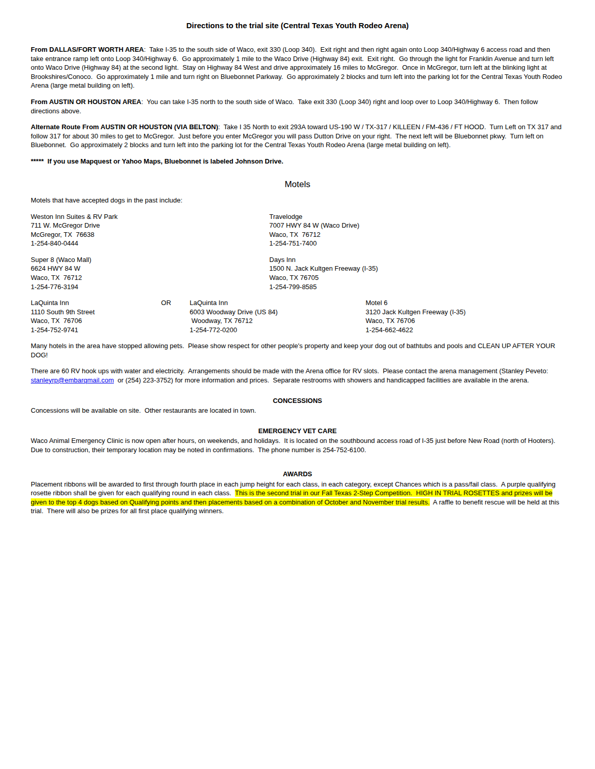Directions to the trial site (Central Texas Youth Rodeo Arena)
From DALLAS/FORT WORTH AREA: Take I-35 to the south side of Waco, exit 330 (Loop 340). Exit right and then right again onto Loop 340/Highway 6 access road and then take entrance ramp left onto Loop 340/Highway 6. Go approximately 1 mile to the Waco Drive (Highway 84) exit. Exit right. Go through the light for Franklin Avenue and turn left onto Waco Drive (Highway 84) at the second light. Stay on Highway 84 West and drive approximately 16 miles to McGregor. Once in McGregor, turn left at the blinking light at Brookshires/Conoco. Go approximately 1 mile and turn right on Bluebonnet Parkway. Go approximately 2 blocks and turn left into the parking lot for the Central Texas Youth Rodeo Arena (large metal building on left).
From AUSTIN OR HOUSTON AREA: You can take I-35 north to the south side of Waco. Take exit 330 (Loop 340) right and loop over to Loop 340/Highway 6. Then follow directions above.
Alternate Route From AUSTIN OR HOUSTON (VIA BELTON): Take I 35 North to exit 293A toward US-190 W / TX-317 / KILLEEN / FM-436 / FT HOOD. Turn Left on TX 317 and follow 317 for about 30 miles to get to McGregor. Just before you enter McGregor you will pass Dutton Drive on your right. The next left will be Bluebonnet pkwy. Turn left on Bluebonnet. Go approximately 2 blocks and turn left into the parking lot for the Central Texas Youth Rodeo Arena (large metal building on left).
***** If you use Mapquest or Yahoo Maps, Bluebonnet is labeled Johnson Drive.
Motels
Motels that have accepted dogs in the past include:
| Weston Inn Suites & RV Park | Travelodge |
| 711 W. McGregor Drive | 7007 HWY 84 W (Waco Drive) |
| McGregor, TX 76638 | Waco, TX 76712 |
| 1-254-840-0444 | 1-254-751-7400 |
| Super 8 (Waco Mall) | Days Inn |
| 6624 HWY 84 W | 1500 N. Jack Kultgen Freeway (I-35) |
| Waco, TX 76712 | Waco, TX 76705 |
| 1-254-776-3194 | 1-254-799-8585 |
| LaQuinta Inn | OR | LaQuinta Inn | Motel 6 |
| 1110 South 9th Street | | 6003 Woodway Drive (US 84) | 3120 Jack Kultgen Freeway (I-35) |
| Waco, TX 76706 | | Woodway, TX 76712 | Waco, TX 76706 |
| 1-254-752-9741 | | 1-254-772-0200 | 1-254-662-4622 |
Many hotels in the area have stopped allowing pets. Please show respect for other people's property and keep your dog out of bathtubs and pools and CLEAN UP AFTER YOUR DOG!
There are 60 RV hook ups with water and electricity. Arrangements should be made with the Arena office for RV slots. Please contact the arena management (Stanley Peveto: stanleyrp@embarqmail.com or (254) 223-3752) for more information and prices. Separate restrooms with showers and handicapped facilities are available in the arena.
CONCESSIONS
Concessions will be available on site. Other restaurants are located in town.
EMERGENCY VET CARE
Waco Animal Emergency Clinic is now open after hours, on weekends, and holidays. It is located on the southbound access road of I-35 just before New Road (north of Hooters). Due to construction, their temporary location may be noted in confirmations. The phone number is 254-752-6100.
AWARDS
Placement ribbons will be awarded to first through fourth place in each jump height for each class, in each category, except Chances which is a pass/fail class. A purple qualifying rosette ribbon shall be given for each qualifying round in each class. This is the second trial in our Fall Texas 2-Step Competition. HIGH IN TRIAL ROSETTES and prizes will be given to the top 4 dogs based on Qualifying points and then placements based on a combination of October and November trial results. A raffle to benefit rescue will be held at this trial. There will also be prizes for all first place qualifying winners.